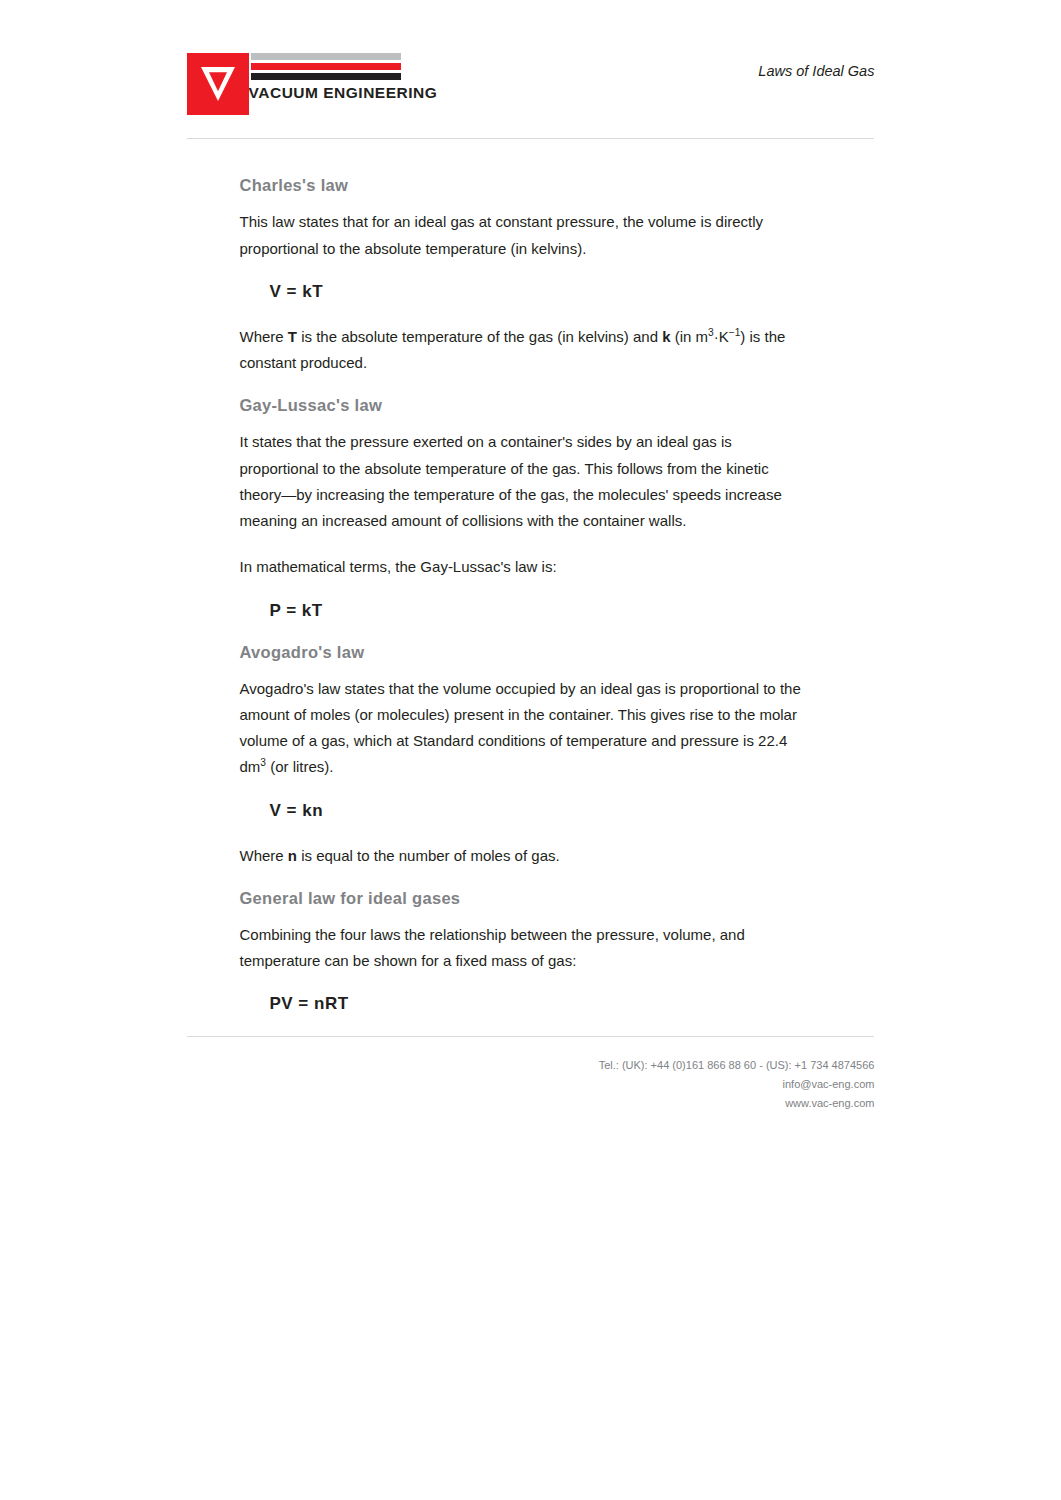VACUUM ENGINEERING
Laws of Ideal Gas
Charles's law
This law states that for an ideal gas at constant pressure, the volume is directly proportional to the absolute temperature (in kelvins).
V = kT
Where T is the absolute temperature of the gas (in kelvins) and k (in m3·K−1) is the constant produced.
Gay-Lussac's law
It states that the pressure exerted on a container's sides by an ideal gas is proportional to the absolute temperature of the gas. This follows from the kinetic theory—by increasing the temperature of the gas, the molecules' speeds increase meaning an increased amount of collisions with the container walls.
In mathematical terms, the Gay-Lussac's law is:
P = kT
Avogadro's law
Avogadro's law states that the volume occupied by an ideal gas is proportional to the amount of moles (or molecules) present in the container. This gives rise to the molar volume of a gas, which at Standard conditions of temperature and pressure is 22.4 dm3 (or litres).
V = kn
Where n is equal to the number of moles of gas.
General law for ideal gases
Combining the four laws the relationship between the pressure, volume, and temperature can be shown for a fixed mass of gas:
PV = nRT
Tel.: (UK): +44 (0)161 866 88 60 - (US): +1 734 4874566
info@vac-eng.com
www.vac-eng.com